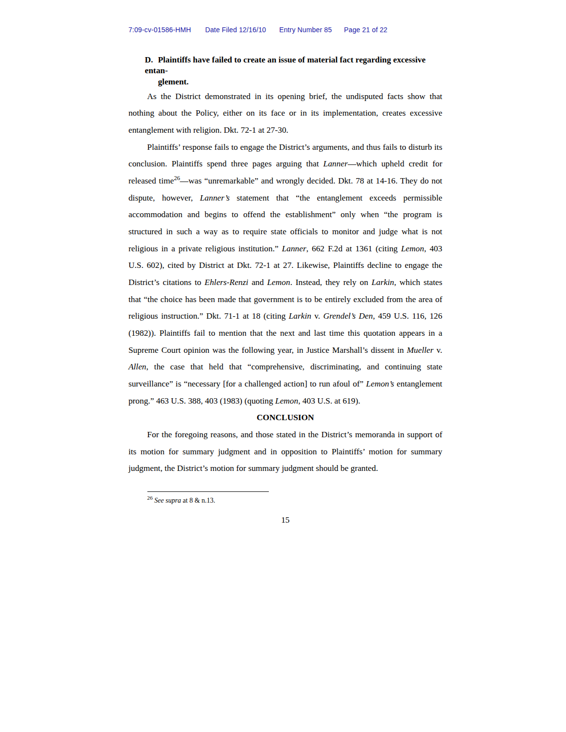7:09-cv-01586-HMH Date Filed 12/16/10 Entry Number 85 Page 21 of 22
D. Plaintiffs have failed to create an issue of material fact regarding excessive entan-
glement.
As the District demonstrated in its opening brief, the undisputed facts show that nothing about the Policy, either on its face or in its implementation, creates excessive entanglement with religion. Dkt. 72-1 at 27-30.
Plaintiffs’ response fails to engage the District’s arguments, and thus fails to disturb its conclusion. Plaintiffs spend three pages arguing that Lanner—which upheld credit for released time26—was “unremarkable” and wrongly decided. Dkt. 78 at 14-16. They do not dispute, however, Lanner’s statement that “the entanglement exceeds permissible accommodation and begins to offend the establishment” only when “the program is structured in such a way as to require state officials to monitor and judge what is not religious in a private religious institution.” Lanner, 662 F.2d at 1361 (citing Lemon, 403 U.S. 602), cited by District at Dkt. 72-1 at 27. Likewise, Plaintiffs decline to engage the District’s citations to Ehlers-Renzi and Lemon. Instead, they rely on Larkin, which states that “the choice has been made that government is to be entirely excluded from the area of religious instruction.” Dkt. 71-1 at 18 (citing Larkin v. Grendel’s Den, 459 U.S. 116, 126 (1982)). Plaintiffs fail to mention that the next and last time this quotation appears in a Supreme Court opinion was the following year, in Justice Marshall’s dissent in Mueller v. Allen, the case that held that “comprehensive, discriminating, and continuing state surveillance” is “necessary [for a challenged action] to run afoul of” Lemon’s entanglement prong.” 463 U.S. 388, 403 (1983) (quoting Lemon, 403 U.S. at 619).
CONCLUSION
For the foregoing reasons, and those stated in the District’s memoranda in support of its motion for summary judgment and in opposition to Plaintiffs’ motion for summary judgment, the District’s motion for summary judgment should be granted.
26 See supra at 8 & n.13.
15